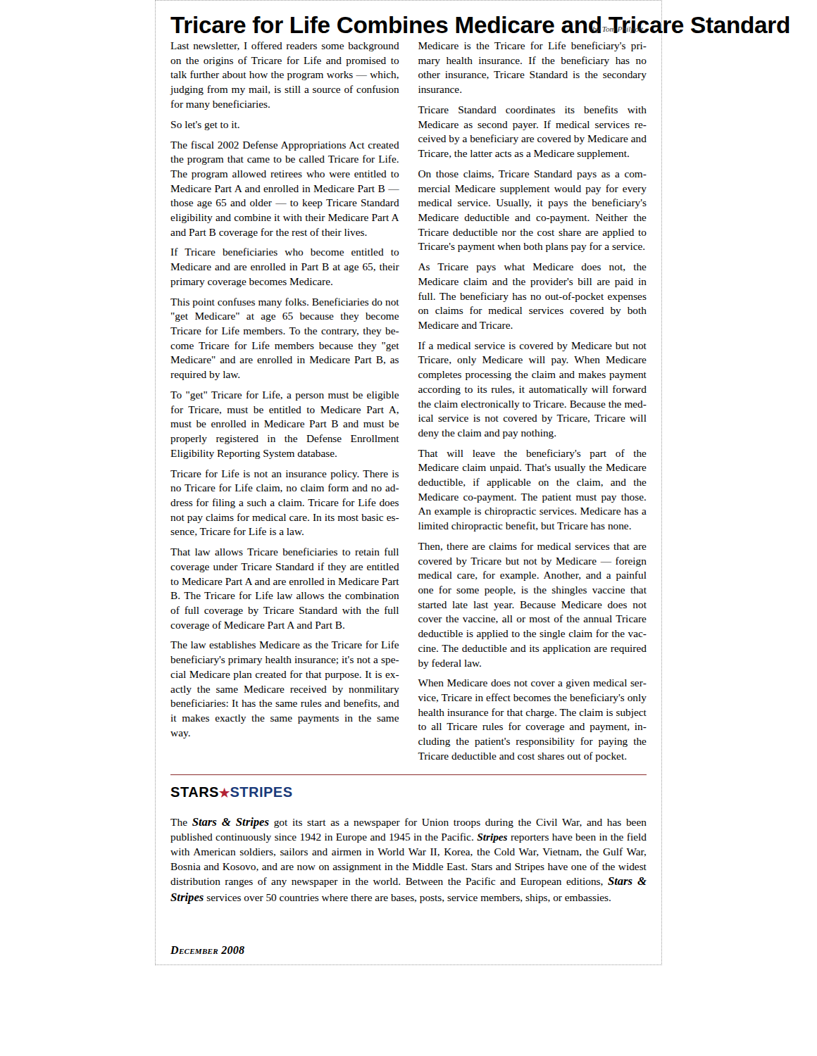Tricare for Life Combines Medicare and Tricare Standard
by Tom Philpott
Last newsletter, I offered readers some background on the origins of Tricare for Life and promised to talk further about how the program works — which, judging from my mail, is still a source of confusion for many beneficiaries.
So let's get to it.
The fiscal 2002 Defense Appropriations Act created the program that came to be called Tricare for Life. The program allowed retirees who were entitled to Medicare Part A and enrolled in Medicare Part B — those age 65 and older — to keep Tricare Standard eligibility and combine it with their Medicare Part A and Part B coverage for the rest of their lives.
If Tricare beneficiaries who become entitled to Medicare and are enrolled in Part B at age 65, their primary coverage becomes Medicare.
This point confuses many folks. Beneficiaries do not "get Medicare" at age 65 because they become Tricare for Life members. To the contrary, they become Tricare for Life members because they "get Medicare" and are enrolled in Medicare Part B, as required by law.
To "get" Tricare for Life, a person must be eligible for Tricare, must be entitled to Medicare Part A, must be enrolled in Medicare Part B and must be properly registered in the Defense Enrollment Eligibility Reporting System database.
Tricare for Life is not an insurance policy. There is no Tricare for Life claim, no claim form and no address for filing a such a claim. Tricare for Life does not pay claims for medical care. In its most basic essence, Tricare for Life is a law.
That law allows Tricare beneficiaries to retain full coverage under Tricare Standard if they are entitled to Medicare Part A and are enrolled in Medicare Part B. The Tricare for Life law allows the combination of full coverage by Tricare Standard with the full coverage of Medicare Part A and Part B.
The law establishes Medicare as the Tricare for Life beneficiary's primary health insurance; it's not a special Medicare plan created for that purpose. It is exactly the same Medicare received by nonmilitary beneficiaries: It has the same rules and benefits, and it makes exactly the same payments in the same way.
Medicare is the Tricare for Life beneficiary's primary health insurance. If the beneficiary has no other insurance, Tricare Standard is the secondary insurance.
Tricare Standard coordinates its benefits with Medicare as second payer. If medical services received by a beneficiary are covered by Medicare and Tricare, the latter acts as a Medicare supplement.
On those claims, Tricare Standard pays as a commercial Medicare supplement would pay for every medical service. Usually, it pays the beneficiary's Medicare deductible and co-payment. Neither the Tricare deductible nor the cost share are applied to Tricare's payment when both plans pay for a service.
As Tricare pays what Medicare does not, the Medicare claim and the provider's bill are paid in full. The beneficiary has no out-of-pocket expenses on claims for medical services covered by both Medicare and Tricare.
If a medical service is covered by Medicare but not Tricare, only Medicare will pay. When Medicare completes processing the claim and makes payment according to its rules, it automatically will forward the claim electronically to Tricare. Because the medical service is not covered by Tricare, Tricare will deny the claim and pay nothing.
That will leave the beneficiary's part of the Medicare claim unpaid. That's usually the Medicare deductible, if applicable on the claim, and the Medicare co-payment. The patient must pay those. An example is chiropractic services. Medicare has a limited chiropractic benefit, but Tricare has none.
Then, there are claims for medical services that are covered by Tricare but not by Medicare — foreign medical care, for example. Another, and a painful one for some people, is the shingles vaccine that started late last year. Because Medicare does not cover the vaccine, all or most of the annual Tricare deductible is applied to the single claim for the vaccine. The deductible and its application are required by federal law.
When Medicare does not cover a given medical service, Tricare in effect becomes the beneficiary's only health insurance for that charge. The claim is subject to all Tricare rules for coverage and payment, including the patient's responsibility for paying the Tricare deductible and cost shares out of pocket.
STARS★STRIPES
The Stars & Stripes got its start as a newspaper for Union troops during the Civil War, and has been published continuously since 1942 in Europe and 1945 in the Pacific. Stripes reporters have been in the field with American soldiers, sailors and airmen in World War II, Korea, the Cold War, Vietnam, the Gulf War, Bosnia and Kosovo, and are now on assignment in the Middle East. Stars and Stripes have one of the widest distribution ranges of any newspaper in the world. Between the Pacific and European editions, Stars & Stripes services over 50 countries where there are bases, posts, service members, ships, or embassies.
December 2008